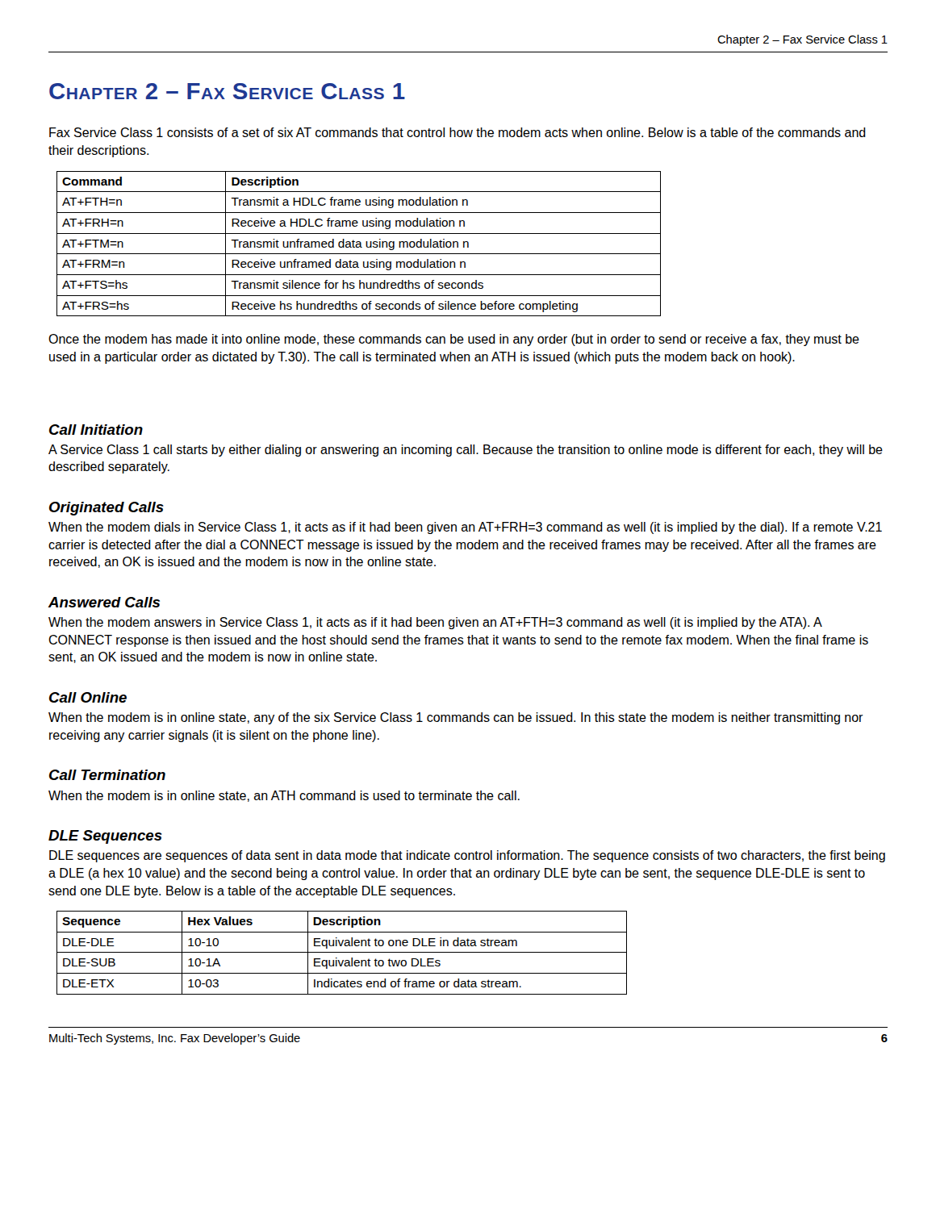Chapter 2 – Fax Service Class 1
Chapter 2 – Fax Service Class 1
Fax Service Class 1 consists of a set of six AT commands that control how the modem acts when online. Below is a table of the commands and their descriptions.
| Command | Description |
| --- | --- |
| AT+FTH=n | Transmit a HDLC frame using modulation n |
| AT+FRH=n | Receive a HDLC frame using modulation n |
| AT+FTM=n | Transmit unframed data using modulation n |
| AT+FRM=n | Receive unframed data using modulation n |
| AT+FTS=hs | Transmit silence for hs hundredths of seconds |
| AT+FRS=hs | Receive hs hundredths of seconds of silence before completing |
Once the modem has made it into online mode, these commands can be used in any order (but in order to send or receive a fax, they must be used in a particular order as dictated by T.30). The call is terminated when an ATH is issued (which puts the modem back on hook).
Call Initiation
A Service Class 1 call starts by either dialing or answering an incoming call. Because the transition to online mode is different for each, they will be described separately.
Originated Calls
When the modem dials in Service Class 1, it acts as if it had been given an AT+FRH=3 command as well (it is implied by the dial). If a remote V.21 carrier is detected after the dial a CONNECT message is issued by the modem and the received frames may be received. After all the frames are received, an OK is issued and the modem is now in the online state.
Answered Calls
When the modem answers in Service Class 1, it acts as if it had been given an AT+FTH=3 command as well (it is implied by the ATA). A CONNECT response is then issued and the host should send the frames that it wants to send to the remote fax modem. When the final frame is sent, an OK issued and the modem is now in online state.
Call Online
When the modem is in online state, any of the six Service Class 1 commands can be issued. In this state the modem is neither transmitting nor receiving any carrier signals (it is silent on the phone line).
Call Termination
When the modem is in online state, an ATH command is used to terminate the call.
DLE Sequences
DLE sequences are sequences of data sent in data mode that indicate control information. The sequence consists of two characters, the first being a DLE (a hex 10 value) and the second being a control value. In order that an ordinary DLE byte can be sent, the sequence DLE-DLE is sent to send one DLE byte. Below is a table of the acceptable DLE sequences.
| Sequence | Hex Values | Description |
| --- | --- | --- |
| DLE-DLE | 10-10 | Equivalent to one DLE in data stream |
| DLE-SUB | 10-1A | Equivalent to two DLEs |
| DLE-ETX | 10-03 | Indicates end of frame or data stream. |
Multi-Tech Systems, Inc. Fax Developer’s Guide 6